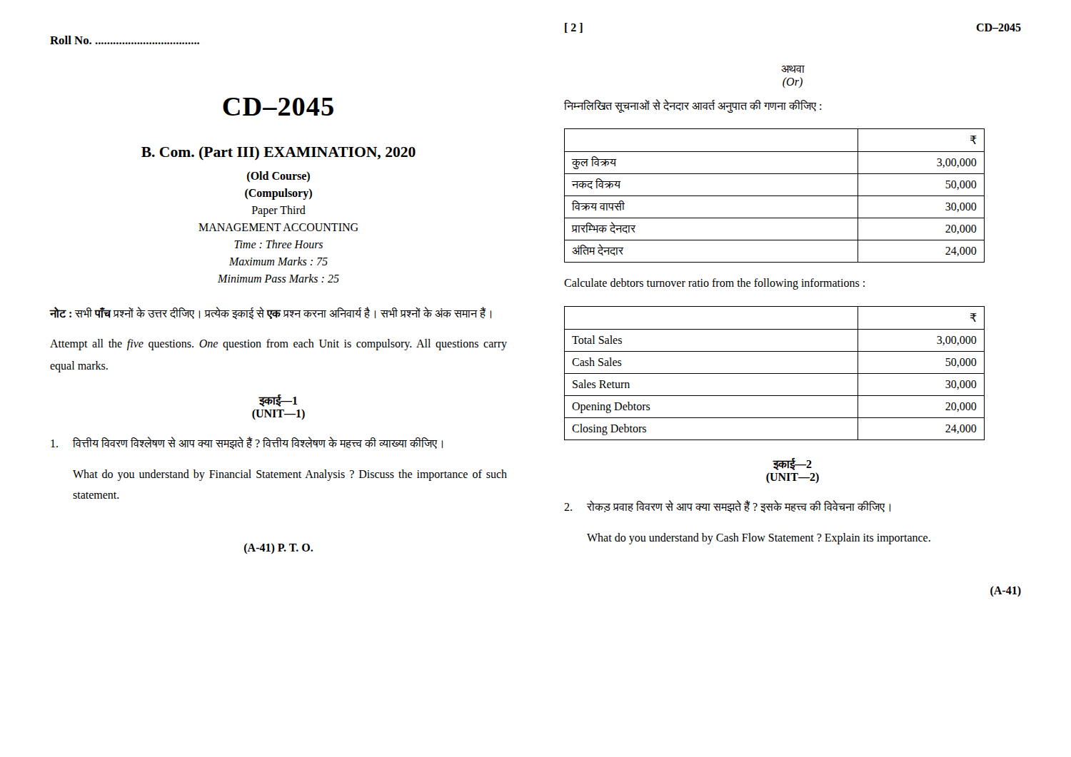Roll No. ...................................
CD–2045
B. Com. (Part III) EXAMINATION, 2020
(Old Course)
(Compulsory)
Paper Third
MANAGEMENT ACCOUNTING
Time : Three Hours
Maximum Marks : 75
Minimum Pass Marks : 25
नोट : सभी पाँच प्रश्नों के उत्तर दीजिए। प्रत्येक इकाई से एक प्रश्न करना अनिवार्य है। सभी प्रश्नों के अंक समान हैं। Attempt all the five questions. One question from each Unit is compulsory. All questions carry equal marks.
इकाई—1 (UNIT—1)
1.
वित्तीय विवरण विश्लेषण से आप क्या समझते हैं ? वित्तीय विश्लेषण के महत्त्व की व्याख्या कीजिए। What do you understand by Financial Statement Analysis ? Discuss the importance of such statement.
(A-41) P. T. O.
[ 2 ] CD–2045
अथवा
(Or)
निम्नलिखित सूचनाओं से देनदार आवर्त अनुपात की गणना कीजिए :
| | ₹ |
| कुल विक्रय | 3,00,000 |
| नकद विक्रय | 50,000 |
| विक्रय वापसी | 30,000 |
| प्रारम्भिक देनदार | 20,000 |
| अंतिम देनदार | 24,000 |
Calculate debtors turnover ratio from the following informations :
| | ₹ |
| Total Sales | 3,00,000 |
| Cash Sales | 50,000 |
| Sales Return | 30,000 |
| Opening Debtors | 20,000 |
| Closing Debtors | 24,000 |
इकाई—2 (UNIT—2)
2.
रोकड़ प्रवाह विवरण से आप क्या समझते हैं ? इसके महत्त्व की विवेचना कीजिए। What do you understand by Cash Flow Statement ? Explain its importance.
(A-41)